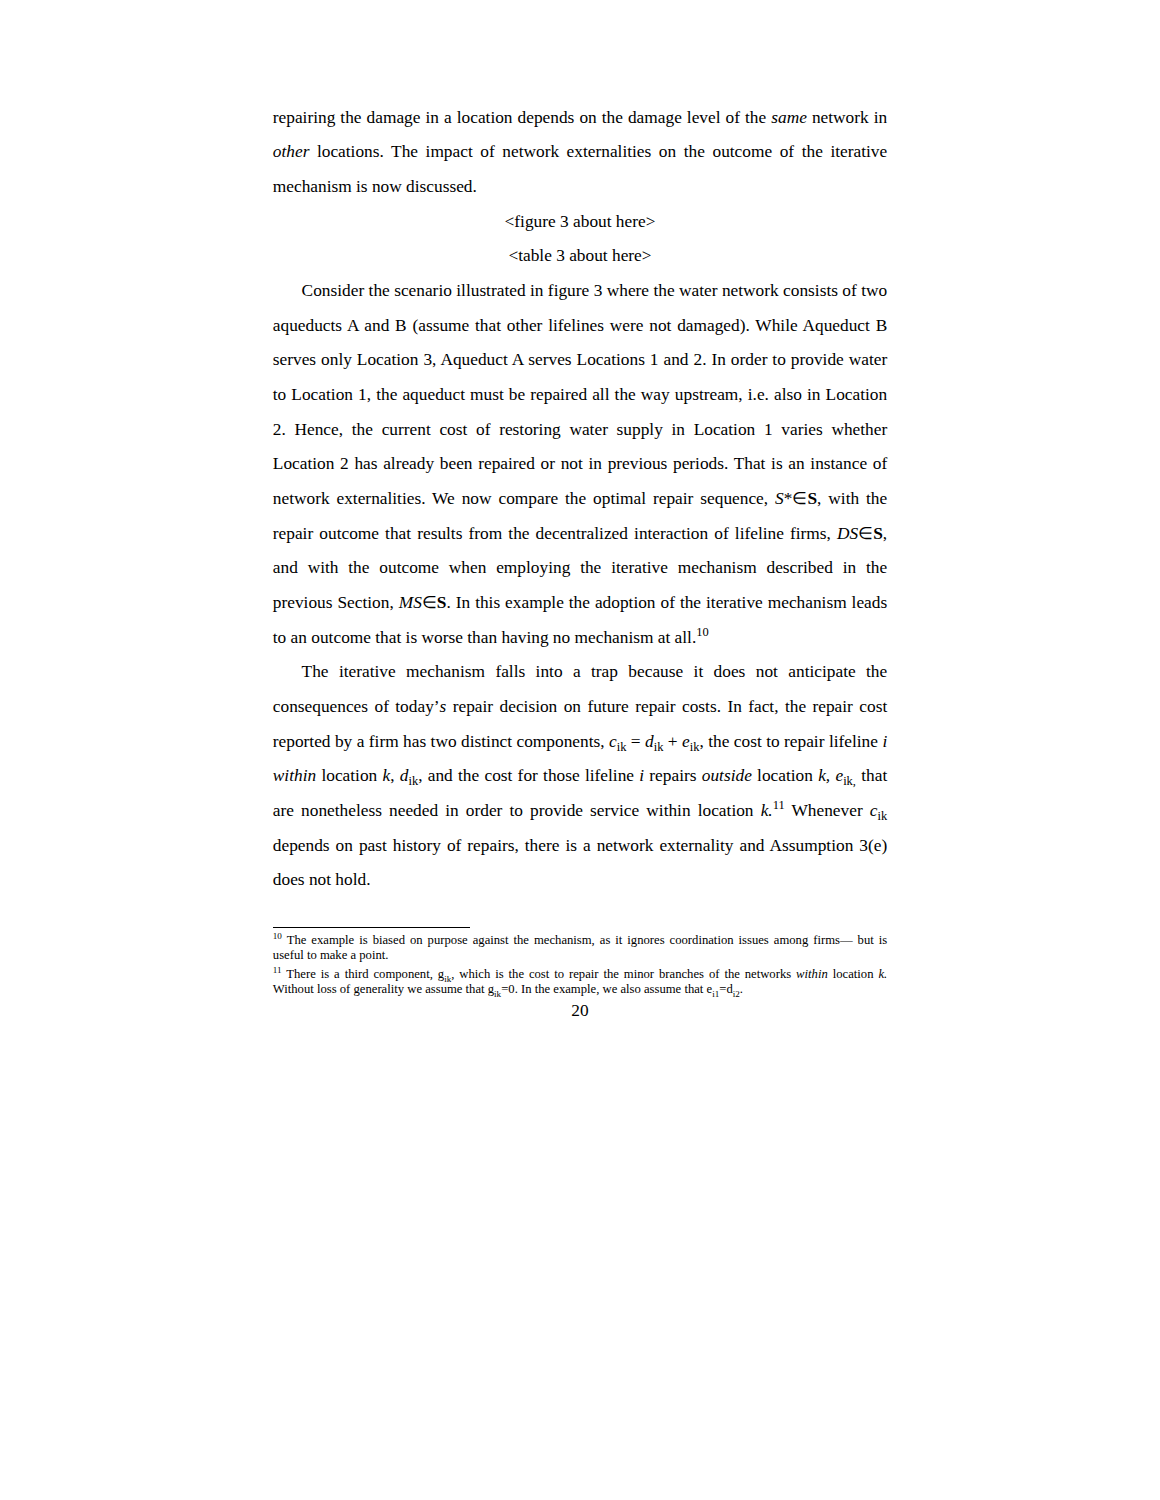repairing the damage in a location depends on the damage level of the same network in other locations. The impact of network externalities on the outcome of the iterative mechanism is now discussed.
<figure 3 about here>
<table 3 about here>
Consider the scenario illustrated in figure 3 where the water network consists of two aqueducts A and B (assume that other lifelines were not damaged). While Aqueduct B serves only Location 3, Aqueduct A serves Locations 1 and 2. In order to provide water to Location 1, the aqueduct must be repaired all the way upstream, i.e. also in Location 2. Hence, the current cost of restoring water supply in Location 1 varies whether Location 2 has already been repaired or not in previous periods. That is an instance of network externalities. We now compare the optimal repair sequence, S*∈S, with the repair outcome that results from the decentralized interaction of lifeline firms, DS∈S, and with the outcome when employing the iterative mechanism described in the previous Section, MS∈S. In this example the adoption of the iterative mechanism leads to an outcome that is worse than having no mechanism at all.10
The iterative mechanism falls into a trap because it does not anticipate the consequences of today’s repair decision on future repair costs. In fact, the repair cost reported by a firm has two distinct components, cik = dik + eik, the cost to repair lifeline i within location k, dik, and the cost for those lifeline i repairs outside location k, eik, that are nonetheless needed in order to provide service within location k.11 Whenever cik depends on past history of repairs, there is a network externality and Assumption 3(e) does not hold.
10 The example is biased on purpose against the mechanism, as it ignores coordination issues among firms— but is useful to make a point.
11 There is a third component, gik, which is the cost to repair the minor branches of the networks within location k. Without loss of generality we assume that gik=0. In the example, we also assume that ei1=di2.
20